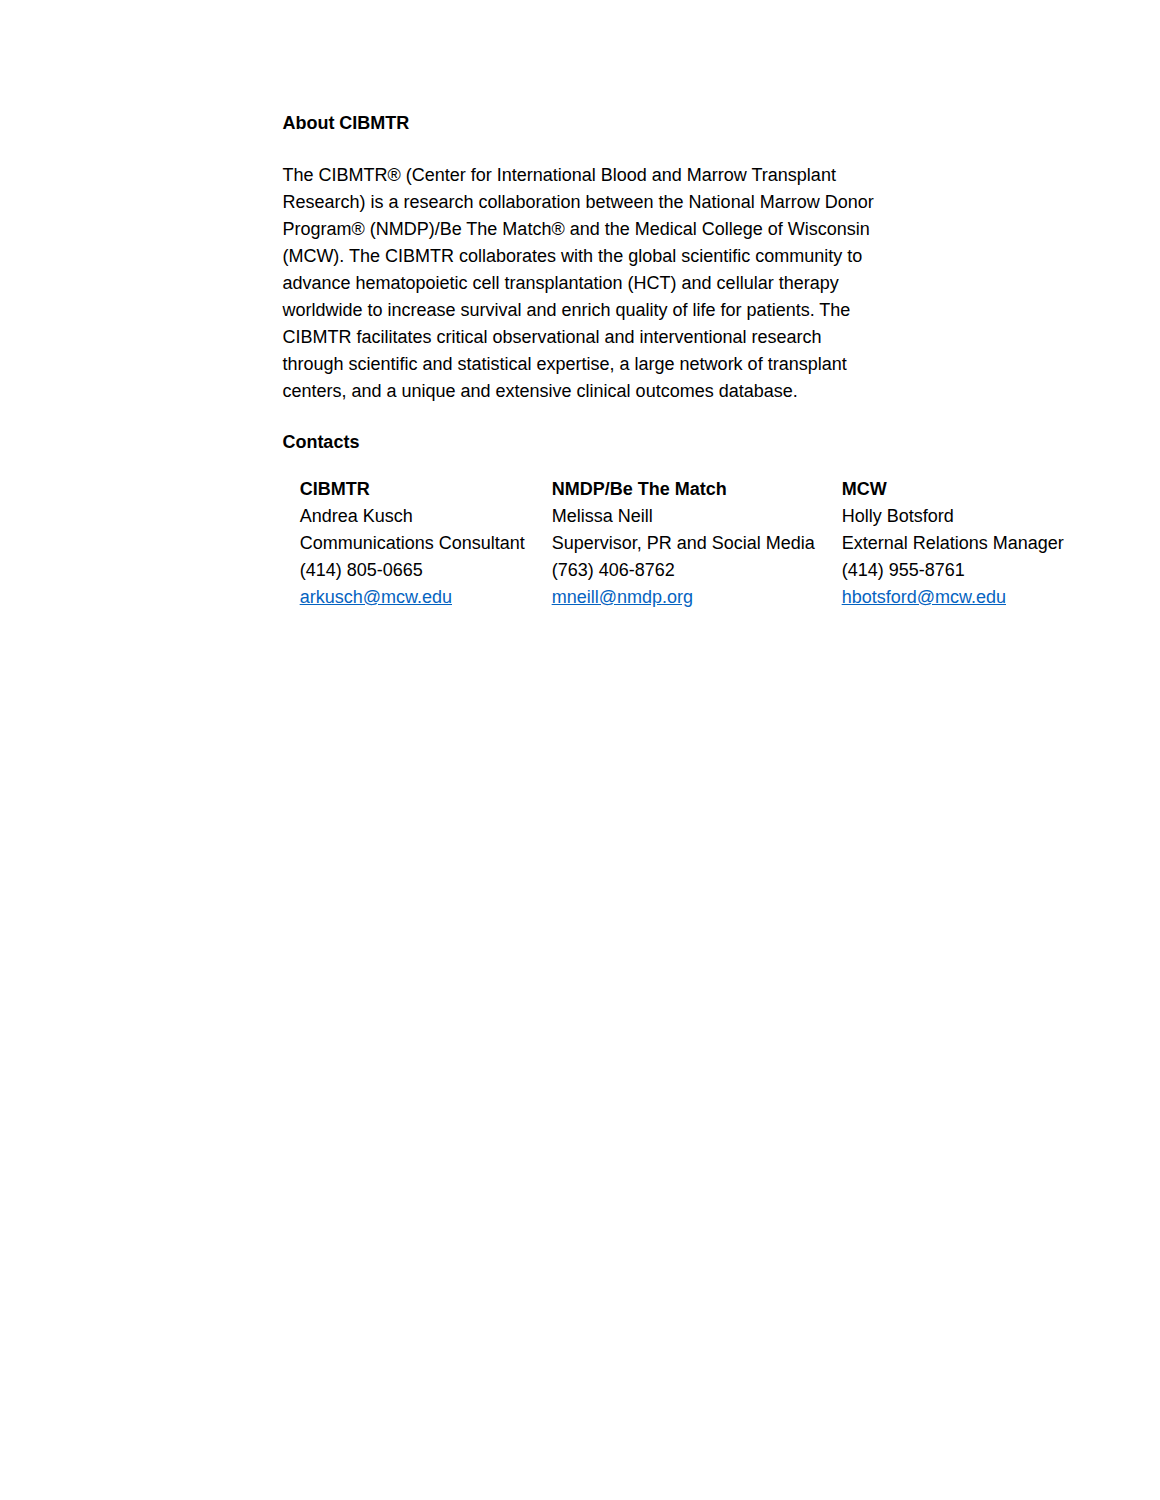About CIBMTR
The CIBMTR® (Center for International Blood and Marrow Transplant Research) is a research collaboration between the National Marrow Donor Program® (NMDP)/Be The Match® and the Medical College of Wisconsin (MCW). The CIBMTR collaborates with the global scientific community to advance hematopoietic cell transplantation (HCT) and cellular therapy worldwide to increase survival and enrich quality of life for patients. The CIBMTR facilitates critical observational and interventional research through scientific and statistical expertise, a large network of transplant centers, and a unique and extensive clinical outcomes database.
Contacts
| CIBMTR | NMDP/Be The Match | MCW |
| Andrea Kusch | Melissa Neill | Holly Botsford |
| Communications Consultant | Supervisor, PR and Social Media | External Relations Manager |
| (414) 805-0665 | (763) 406-8762 | (414) 955-8761 |
| arkusch@mcw.edu | mneill@nmdp.org | hbotsford@mcw.edu |